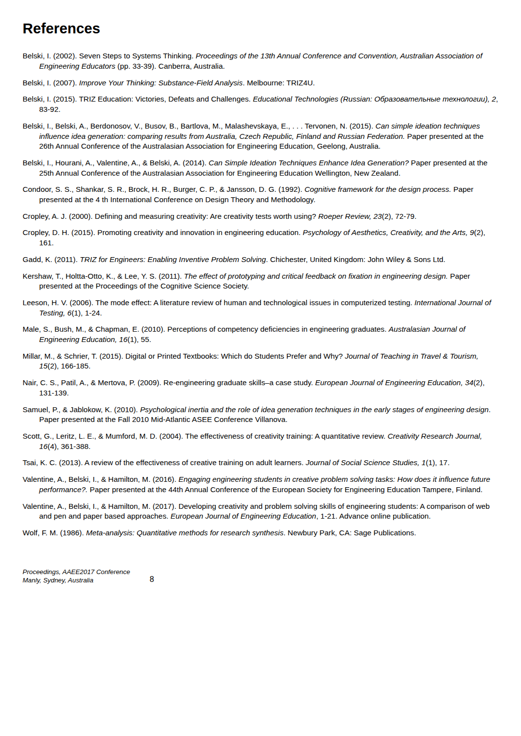References
Belski, I. (2002). Seven Steps to Systems Thinking. Proceedings of the 13th Annual Conference and Convention, Australian Association of Engineering Educators (pp. 33-39). Canberra, Australia.
Belski, I. (2007). Improve Your Thinking: Substance-Field Analysis. Melbourne: TRIZ4U.
Belski, I. (2015). TRIZ Education: Victories, Defeats and Challenges. Educational Technologies (Russian: Образовательные технологии), 2, 83-92.
Belski, I., Belski, A., Berdonosov, V., Busov, B., Bartlova, M., Malashevskaya, E., . . . Tervonen, N. (2015). Can simple ideation techniques influence idea generation: comparing results from Australia, Czech Republic, Finland and Russian Federation. Paper presented at the 26th Annual Conference of the Australasian Association for Engineering Education, Geelong, Australia.
Belski, I., Hourani, A., Valentine, A., & Belski, A. (2014). Can Simple Ideation Techniques Enhance Idea Generation? Paper presented at the 25th Annual Conference of the Australasian Association for Engineering Education Wellington, New Zealand.
Condoor, S. S., Shankar, S. R., Brock, H. R., Burger, C. P., & Jansson, D. G. (1992). Cognitive framework for the design process. Paper presented at the 4 th International Conference on Design Theory and Methodology.
Cropley, A. J. (2000). Defining and measuring creativity: Are creativity tests worth using? Roeper Review, 23(2), 72-79.
Cropley, D. H. (2015). Promoting creativity and innovation in engineering education. Psychology of Aesthetics, Creativity, and the Arts, 9(2), 161.
Gadd, K. (2011). TRIZ for Engineers: Enabling Inventive Problem Solving. Chichester, United Kingdom: John Wiley & Sons Ltd.
Kershaw, T., Holtta-Otto, K., & Lee, Y. S. (2011). The effect of prototyping and critical feedback on fixation in engineering design. Paper presented at the Proceedings of the Cognitive Science Society.
Leeson, H. V. (2006). The mode effect: A literature review of human and technological issues in computerized testing. International Journal of Testing, 6(1), 1-24.
Male, S., Bush, M., & Chapman, E. (2010). Perceptions of competency deficiencies in engineering graduates. Australasian Journal of Engineering Education, 16(1), 55.
Millar, M., & Schrier, T. (2015). Digital or Printed Textbooks: Which do Students Prefer and Why? Journal of Teaching in Travel & Tourism, 15(2), 166-185.
Nair, C. S., Patil, A., & Mertova, P. (2009). Re-engineering graduate skills–a case study. European Journal of Engineering Education, 34(2), 131-139.
Samuel, P., & Jablokow, K. (2010). Psychological inertia and the role of idea generation techniques in the early stages of engineering design. Paper presented at the Fall 2010 Mid-Atlantic ASEE Conference Villanova.
Scott, G., Leritz, L. E., & Mumford, M. D. (2004). The effectiveness of creativity training: A quantitative review. Creativity Research Journal, 16(4), 361-388.
Tsai, K. C. (2013). A review of the effectiveness of creative training on adult learners. Journal of Social Science Studies, 1(1), 17.
Valentine, A., Belski, I., & Hamilton, M. (2016). Engaging engineering students in creative problem solving tasks: How does it influence future performance?. Paper presented at the 44th Annual Conference of the European Society for Engineering Education Tampere, Finland.
Valentine, A., Belski, I., & Hamilton, M. (2017). Developing creativity and problem solving skills of engineering students: A comparison of web and pen and paper based approaches. European Journal of Engineering Education, 1-21. Advance online publication.
Wolf, F. M. (1986). Meta-analysis: Quantitative methods for research synthesis. Newbury Park, CA: Sage Publications.
Proceedings, AAEE2017 Conference
Manly, Sydney, Australia
8